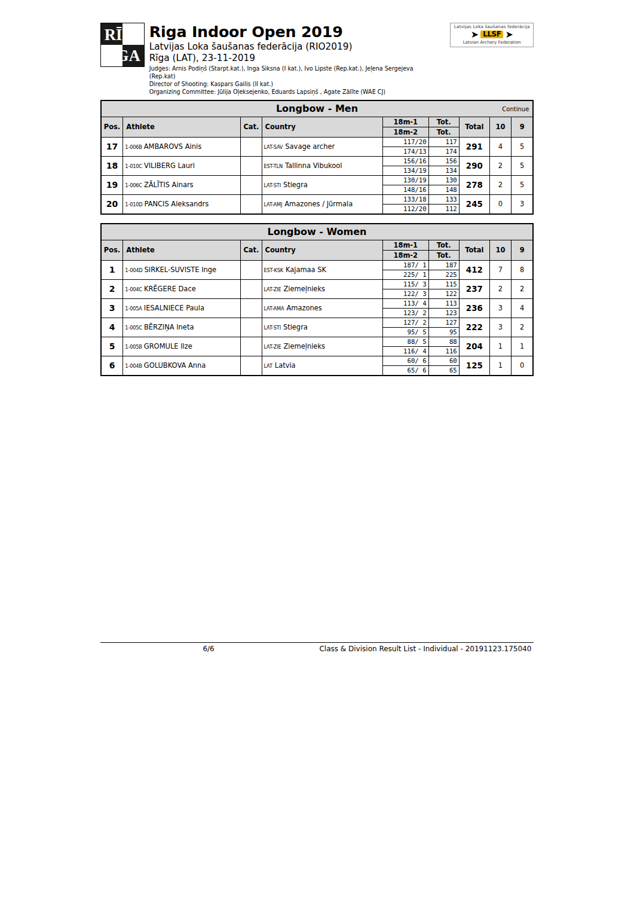RĪ
GA
Riga Indoor Open 2019
Latvijas Loka šaušanas federācija (RIO2019)
Rīga (LAT), 23-11-2019
Judges: Arnis Podiņš (Starpt.kat.), Inga Siksna (I kat.), Ivo Lipste (Rep.kat.), Jeļena Sergejeva (Rep.kat)
Director of Shooting: Kaspars Gailis (II kat.)
Organizing Committee: Jūlija Oļeksejenko, Eduards Lapsiņš , Agate Zālīte (WAE CJ)
Latvijas Loka šaušanas federācija
➤ LLSF ➤
Latvian Archery Federation
| Longbow - Men Continue |
| Pos. | Athlete | Cat. | Country | 18m-1 | Tot. | Total | 10 | 9 |
| 18m-2 | Tot. |
| 17 | 1-006B AMBAROVS Ainis | | LAT-SAV Savage archer | 117/20 | 117 | 291 | 4 | 5 |
| 174/13 | 174 |
| 18 | 1-010C VILIBERG Lauri | | EST-TLN Tallinna Vibukool | 156/16 | 156 | 290 | 2 | 5 |
| 134/19 | 134 |
| 19 | 1-006C ZĀLĪTIS Ainars | | LAT-STI Stiegra | 130/19 | 130 | 278 | 2 | 5 |
| 148/16 | 148 |
| 20 | 1-010D PANCIS Aleksandrs | | LAT-AMJ Amazones / Jūrmala | 133/18 | 133 | 245 | 0 | 3 |
| 112/20 | 112 |
| Longbow - Women |
| Pos. | Athlete | Cat. | Country | 18m-1 | Tot. | Total | 10 | 9 |
| 18m-2 | Tot. |
| 1 | 1-004D SIRKEL-SUVISTE Inge | | EST-KSK Kajamaa SK | 187/ 1 | 187 | 412 | 7 | 8 |
| 225/ 1 | 225 |
| 2 | 1-004C KRĒGERE Dace | | LAT-ZIE Ziemeļnieks | 115/ 3 | 115 | 237 | 2 | 2 |
| 122/ 3 | 122 |
| 3 | 1-005A IESALNIECE Paula | | LAT-AMA Amazones | 113/ 4 | 113 | 236 | 3 | 4 |
| 123/ 2 | 123 |
| 4 | 1-005C BĒRZIŅA Ineta | | LAT-STI Stiegra | 127/ 2 | 127 | 222 | 3 | 2 |
| 95/ 5 | 95 |
| 5 | 1-005B GROMULE Ilze | | LAT-ZIE Ziemeļnieks | 88/ 5 | 88 | 204 | 1 | 1 |
| 116/ 4 | 116 |
| 6 | 1-004B GOLUBKOVA Anna | | LAT Latvia | 60/ 6 | 60 | 125 | 1 | 0 |
| 65/ 6 | 65 |
6/6
Class & Division Result List - Individual - 20191123.175040